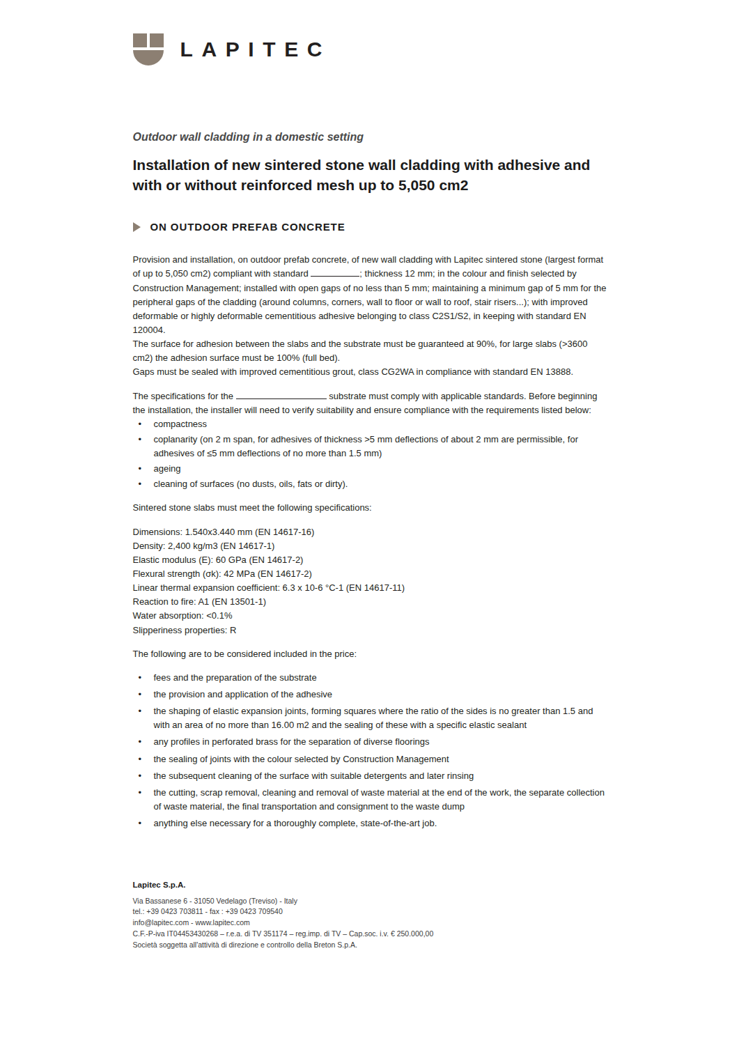LAPITEC
Outdoor wall cladding in a domestic setting
Installation of new sintered stone wall cladding with adhesive and with or without reinforced mesh up to 5,050 cm2
On outdoor prefab concrete
Provision and installation, on outdoor prefab concrete, of new wall cladding with Lapitec sintered stone (largest format of up to 5,050 cm2) compliant with standard ; thickness 12 mm; in the colour and finish selected by Construction Management; installed with open gaps of no less than 5 mm; maintaining a minimum gap of 5 mm for the peripheral gaps of the cladding (around columns, corners, wall to floor or wall to roof, stair risers...); with improved deformable or highly deformable cementitious adhesive belonging to class C2S1/S2, in keeping with standard EN 120004.
The surface for adhesion between the slabs and the substrate must be guaranteed at 90%, for large slabs (>3600 cm2) the adhesion surface must be 100% (full bed).
Gaps must be sealed with improved cementitious grout, class CG2WA in compliance with standard EN 13888.
The specifications for the substrate must comply with applicable standards. Before beginning the installation, the installer will need to verify suitability and ensure compliance with the requirements listed below:
compactness
coplanarity (on 2 m span, for adhesives of thickness >5 mm deflections of about 2 mm are permissible, for adhesives of ≤5 mm deflections of no more than 1.5 mm)
ageing
cleaning of surfaces (no dusts, oils, fats or dirty).
Sintered stone slabs must meet the following specifications:
Dimensions: 1.540x3.440 mm (EN 14617-16)
Density: 2,400 kg/m3 (EN 14617-1)
Elastic modulus (E): 60 GPa (EN 14617-2)
Flexural strength (σk): 42 MPa (EN 14617-2)
Linear thermal expansion coefficient: 6.3 x 10-6 °C-1 (EN 14617-11)
Reaction to fire: A1 (EN 13501-1)
Water absorption: <0.1%
Slipperiness properties: R
The following are to be considered included in the price:
fees and the preparation of the substrate
the provision and application of the adhesive
the shaping of elastic expansion joints, forming squares where the ratio of the sides is no greater than 1.5 and with an area of no more than 16.00 m2 and the sealing of these with a specific elastic sealant
any profiles in perforated brass for the separation of diverse floorings
the sealing of joints with the colour selected by Construction Management
the subsequent cleaning of the surface with suitable detergents and later rinsing
the cutting, scrap removal, cleaning and removal of waste material at the end of the work, the separate collection of waste material, the final transportation and consignment to the waste dump
anything else necessary for a thoroughly complete, state-of-the-art job.
Lapitec S.p.A.
Via Bassanese 6 - 31050 Vedelago (Treviso) - Italy
tel.: +39 0423 703811 - fax : +39 0423 709540
info@lapitec.com - www.lapitec.com
C.F.-P-iva IT04453430268 – r.e.a. di TV 351174 – reg.imp. di TV – Cap.soc. i.v. € 250.000,00
Società soggetta all'attività di direzione e controllo della Breton S.p.A.